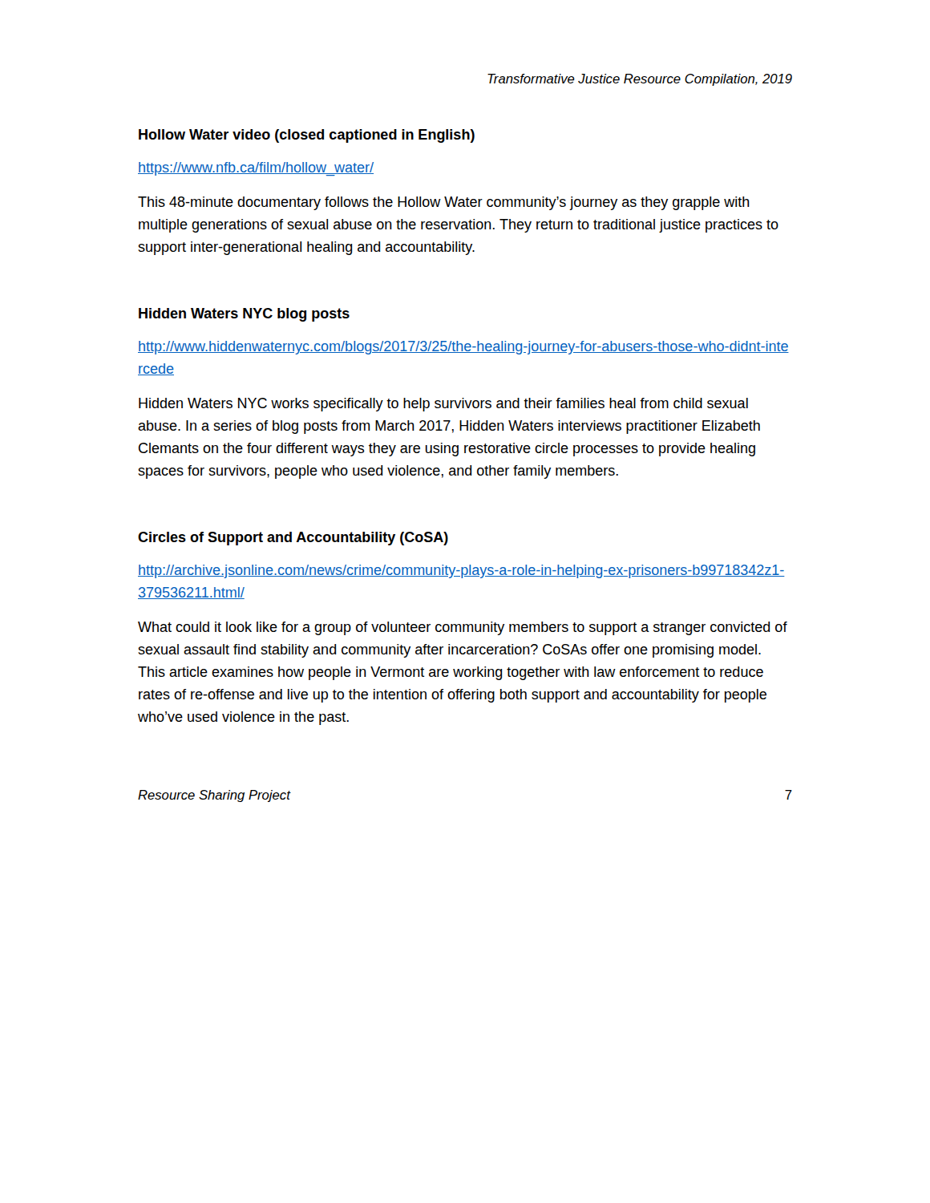Transformative Justice Resource Compilation, 2019
Hollow Water video (closed captioned in English)
https://www.nfb.ca/film/hollow_water/
This 48-minute documentary follows the Hollow Water community’s journey as they grapple with multiple generations of sexual abuse on the reservation. They return to traditional justice practices to support inter-generational healing and accountability.
Hidden Waters NYC blog posts
http://www.hiddenwaternyc.com/blogs/2017/3/25/the-healing-journey-for-abusers-those-who-didnt-intercede
Hidden Waters NYC works specifically to help survivors and their families heal from child sexual abuse. In a series of blog posts from March 2017, Hidden Waters interviews practitioner Elizabeth Clemants on the four different ways they are using restorative circle processes to provide healing spaces for survivors, people who used violence, and other family members.
Circles of Support and Accountability (CoSA)
http://archive.jsonline.com/news/crime/community-plays-a-role-in-helping-ex-prisoners-b99718342z1-379536211.html/
What could it look like for a group of volunteer community members to support a stranger convicted of sexual assault find stability and community after incarceration? CoSAs offer one promising model. This article examines how people in Vermont are working together with law enforcement to reduce rates of re-offense and live up to the intention of offering both support and accountability for people who’ve used violence in the past.
Resource Sharing Project 7